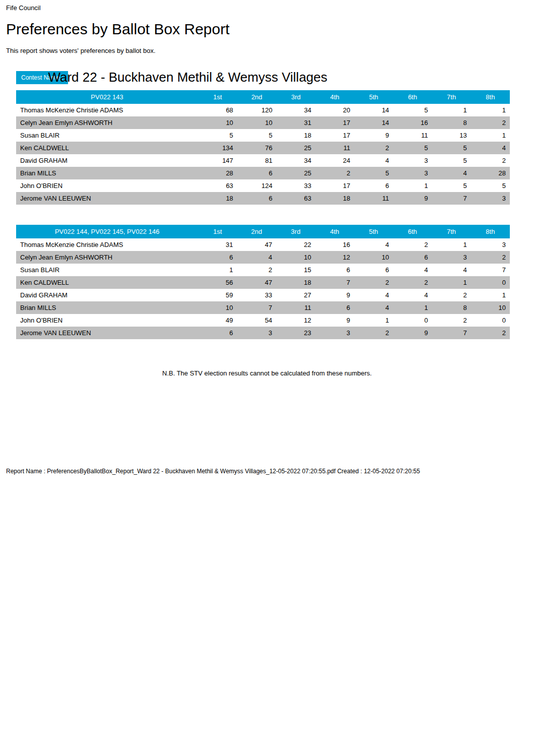Fife Council
Preferences by Ballot Box Report
This report shows voters' preferences by ballot box.
Contest Name : Ward 22 - Buckhaven Methil & Wemyss Villages
| PV022 143 | 1st | 2nd | 3rd | 4th | 5th | 6th | 7th | 8th |
| --- | --- | --- | --- | --- | --- | --- | --- | --- |
| Thomas McKenzie Christie ADAMS | 68 | 120 | 34 | 20 | 14 | 5 | 1 | 1 |
| Celyn Jean Emlyn ASHWORTH | 10 | 10 | 31 | 17 | 14 | 16 | 8 | 2 |
| Susan BLAIR | 5 | 5 | 18 | 17 | 9 | 11 | 13 | 1 |
| Ken CALDWELL | 134 | 76 | 25 | 11 | 2 | 5 | 5 | 4 |
| David GRAHAM | 147 | 81 | 34 | 24 | 4 | 3 | 5 | 2 |
| Brian MILLS | 28 | 6 | 25 | 2 | 5 | 3 | 4 | 28 |
| John O'BRIEN | 63 | 124 | 33 | 17 | 6 | 1 | 5 | 5 |
| Jerome VAN LEEUWEN | 18 | 6 | 63 | 18 | 11 | 9 | 7 | 3 |
| PV022 144, PV022 145, PV022 146 | 1st | 2nd | 3rd | 4th | 5th | 6th | 7th | 8th |
| --- | --- | --- | --- | --- | --- | --- | --- | --- |
| Thomas McKenzie Christie ADAMS | 31 | 47 | 22 | 16 | 4 | 2 | 1 | 3 |
| Celyn Jean Emlyn ASHWORTH | 6 | 4 | 10 | 12 | 10 | 6 | 3 | 2 |
| Susan BLAIR | 1 | 2 | 15 | 6 | 6 | 4 | 4 | 7 |
| Ken CALDWELL | 56 | 47 | 18 | 7 | 2 | 2 | 1 | 0 |
| David GRAHAM | 59 | 33 | 27 | 9 | 4 | 4 | 2 | 1 |
| Brian MILLS | 10 | 7 | 11 | 6 | 4 | 1 | 8 | 10 |
| John O'BRIEN | 49 | 54 | 12 | 9 | 1 | 0 | 2 | 0 |
| Jerome VAN LEEUWEN | 6 | 3 | 23 | 3 | 2 | 9 | 7 | 2 |
N.B. The STV election results cannot be calculated from these numbers.
Report Name : PreferencesByBallotBox_Report_Ward 22 - Buckhaven Methil & Wemyss Villages_12-05-2022 07:20:55.pdf Created : 12-05-2022 07:20:55